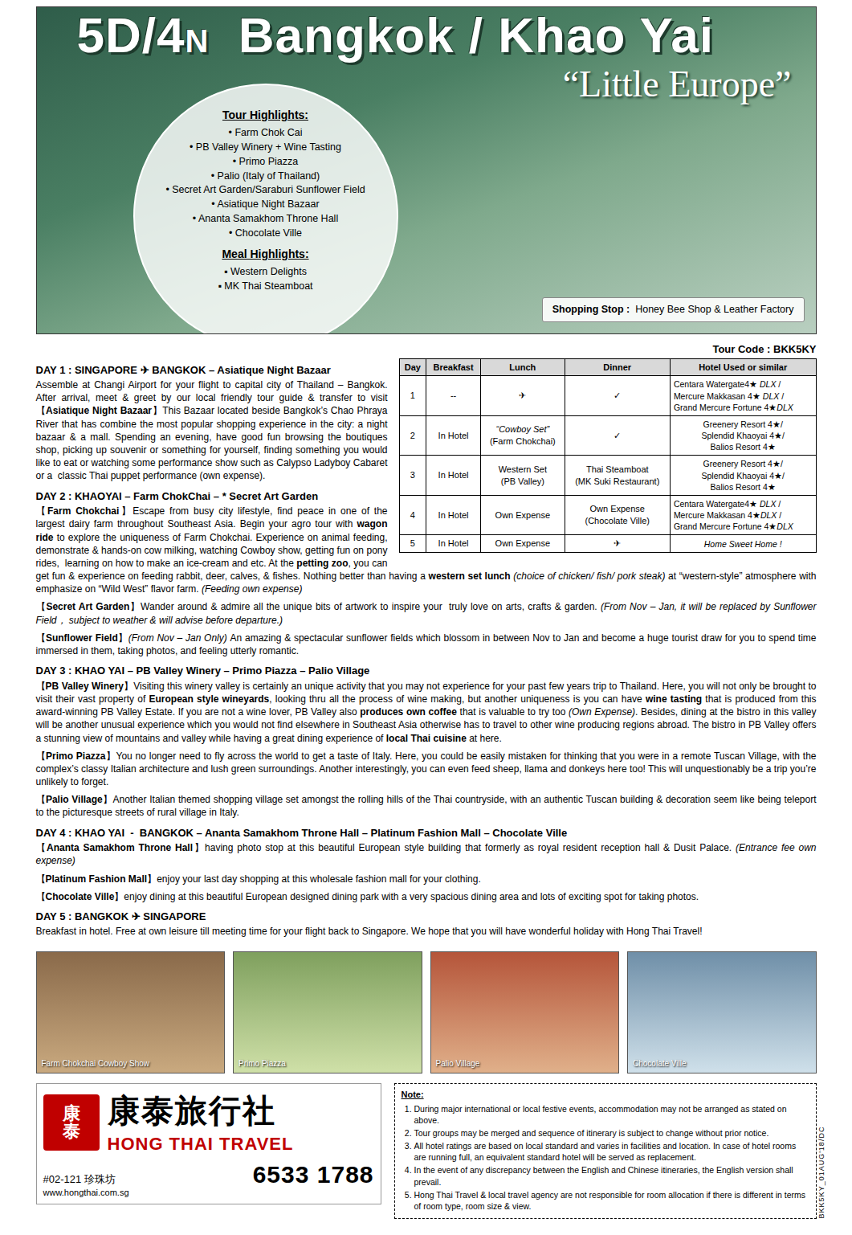5D/4N Bangkok / Khao Yai
“Little Europe”
Tour Highlights:
• Farm Chok Cai
• PB Valley Winery + Wine Tasting
• Primo Piazza
• Palio (Italy of Thailand)
• Secret Art Garden/Saraburi Sunflower Field
• Asiatique Night Bazaar
• Ananta Samakhom Throne Hall
• Chocolate Ville
Meal Highlights:
▪ Western Delights
▪ MK Thai Steamboat
Shopping Stop : Honey Bee Shop & Leather Factory
Tour Code : BKK5KY
| Day | Breakfast | Lunch | Dinner | Hotel Used or similar |
| --- | --- | --- | --- | --- |
| 1 | -- | ✈ | ✓ | Centara Watergate4★ DLX / Mercure Makkasan 4★ DLX / Grand Mercure Fortune 4★ DLX |
| 2 | In Hotel | “Cowboy Set” (Farm Chokchai) | ✓ | Greenery Resort 4★/ Splendid Khaoyai 4★/ Balios Resort 4★ |
| 3 | In Hotel | Western Set (PB Valley) | Thai Steamboat (MK Suki Restaurant) | Greenery Resort 4★/ Splendid Khaoyai 4★/ Balios Resort 4★ |
| 4 | In Hotel | Own Expense | Own Expense (Chocolate Ville) | Centara Watergate4★ DLX / Mercure Makkasan 4★ DLX / Grand Mercure Fortune 4★ DLX |
| 5 | In Hotel | Own Expense | ✈ | Home Sweet Home ! |
DAY 1 : SINGAPORE ✈ BANGKOK – Asiatique Night Bazaar
Assemble at Changi Airport for your flight to capital city of Thailand – Bangkok. After arrival, meet & greet by our local friendly tour guide & transfer to visit 【Asiatique Night Bazaar】This Bazaar located beside Bangkok’s Chao Phraya River that has combine the most popular shopping experience in the city: a night bazaar & a mall. Spending an evening, have good fun browsing the boutiques shop, picking up souvenir or something for yourself, finding something you would like to eat or watching some performance show such as Calypso Ladyboy Cabaret or a classic Thai puppet performance (own expense).
DAY 2 : KHAOYAI – Farm ChokChai – * Secret Art Garden
【Farm Chokchai】Escape from busy city lifestyle, find peace in one of the largest dairy farm throughout Southeast Asia. Begin your agro tour with wagon ride to explore the uniqueness of Farm Chokchai. Experience on animal feeding, demonstrate & hands-on cow milking, watching Cowboy show, getting fun on pony rides, learning on how to make an ice-cream and etc. At the petting zoo, you can get fun & experience on feeding rabbit, deer, calves, & fishes. Nothing better than having a western set lunch (choice of chicken/ fish/ pork steak) at “western-style” atmosphere with emphasize on “Wild West” flavor farm. (Feeding own expense)
【Secret Art Garden】Wander around & admire all the unique bits of artwork to inspire your truly love on arts, crafts & garden. (From Nov – Jan, it will be replaced by Sunflower Field， subject to weather & will advise before departure.)
【Sunflower Field】(From Nov – Jan Only) An amazing & spectacular sunflower fields which blossom in between Nov to Jan and become a huge tourist draw for you to spend time immersed in them, taking photos, and feeling utterly romantic.
DAY 3 : KHAO YAI – PB Valley Winery – Primo Piazza – Palio Village
【PB Valley Winery】Visiting this winery valley is certainly an unique activity that you may not experience for your past few years trip to Thailand. Here, you will not only be brought to visit their vast property of European style wineyards, looking thru all the process of wine making, but another uniqueness is you can have wine tasting that is produced from this award-winning PB Valley Estate. If you are not a wine lover, PB Valley also produces own coffee that is valuable to try too (Own Expense). Besides, dining at the bistro in this valley will be another unusual experience which you would not find elsewhere in Southeast Asia otherwise has to travel to other wine producing regions abroad. The bistro in PB Valley offers a stunning view of mountains and valley while having a great dining experience of local Thai cuisine at here.
【Primo Piazza】You no longer need to fly across the world to get a taste of Italy. Here, you could be easily mistaken for thinking that you were in a remote Tuscan Village, with the complex’s classy Italian architecture and lush green surroundings. Another interestingly, you can even feed sheep, llama and donkeys here too! This will unquestionably be a trip you’re unlikely to forget.
【Palio Village】Another Italian themed shopping village set amongst the rolling hills of the Thai countryside, with an authentic Tuscan building & decoration seem like being teleport to the picturesque streets of rural village in Italy.
DAY 4 : KHAO YAI - BANGKOK – Ananta Samakhom Throne Hall – Platinum Fashion Mall – Chocolate Ville
【Ananta Samakhom Throne Hall】having photo stop at this beautiful European style building that formerly as royal resident reception hall & Dusit Palace. (Entrance fee own expense)
【Platinum Fashion Mall】enjoy your last day shopping at this wholesale fashion mall for your clothing.
【Chocolate Ville】enjoy dining at this beautiful European designed dining park with a very spacious dining area and lots of exciting spot for taking photos.
DAY 5 : BANGKOK ✈ SINGAPORE
Breakfast in hotel. Free at own leisure till meeting time for your flight back to Singapore. We hope that you will have wonderful holiday with Hong Thai Travel!
Farm Chokchai Cowboy Show
Primo Piazza
Palio Village
Chocolate Ville
康
泰
康泰旅行社
HONG THAI TRAVEL
#02-121 珍珠坊
www.hongthai.com.sg
6533 1788
Note:
During major international or local festive events, accommodation may not be arranged as stated on above.
Tour groups may be merged and sequence of itinerary is subject to change without prior notice.
All hotel ratings are based on local standard and varies in facilities and location. In case of hotel rooms are running full, an equivalent standard hotel will be served as replacement.
In the event of any discrepancy between the English and Chinese itineraries, the English version shall prevail.
Hong Thai Travel & local travel agency are not responsible for room allocation if there is different in terms of room type, room size & view.
BKK5KY_01AUG'18/DC